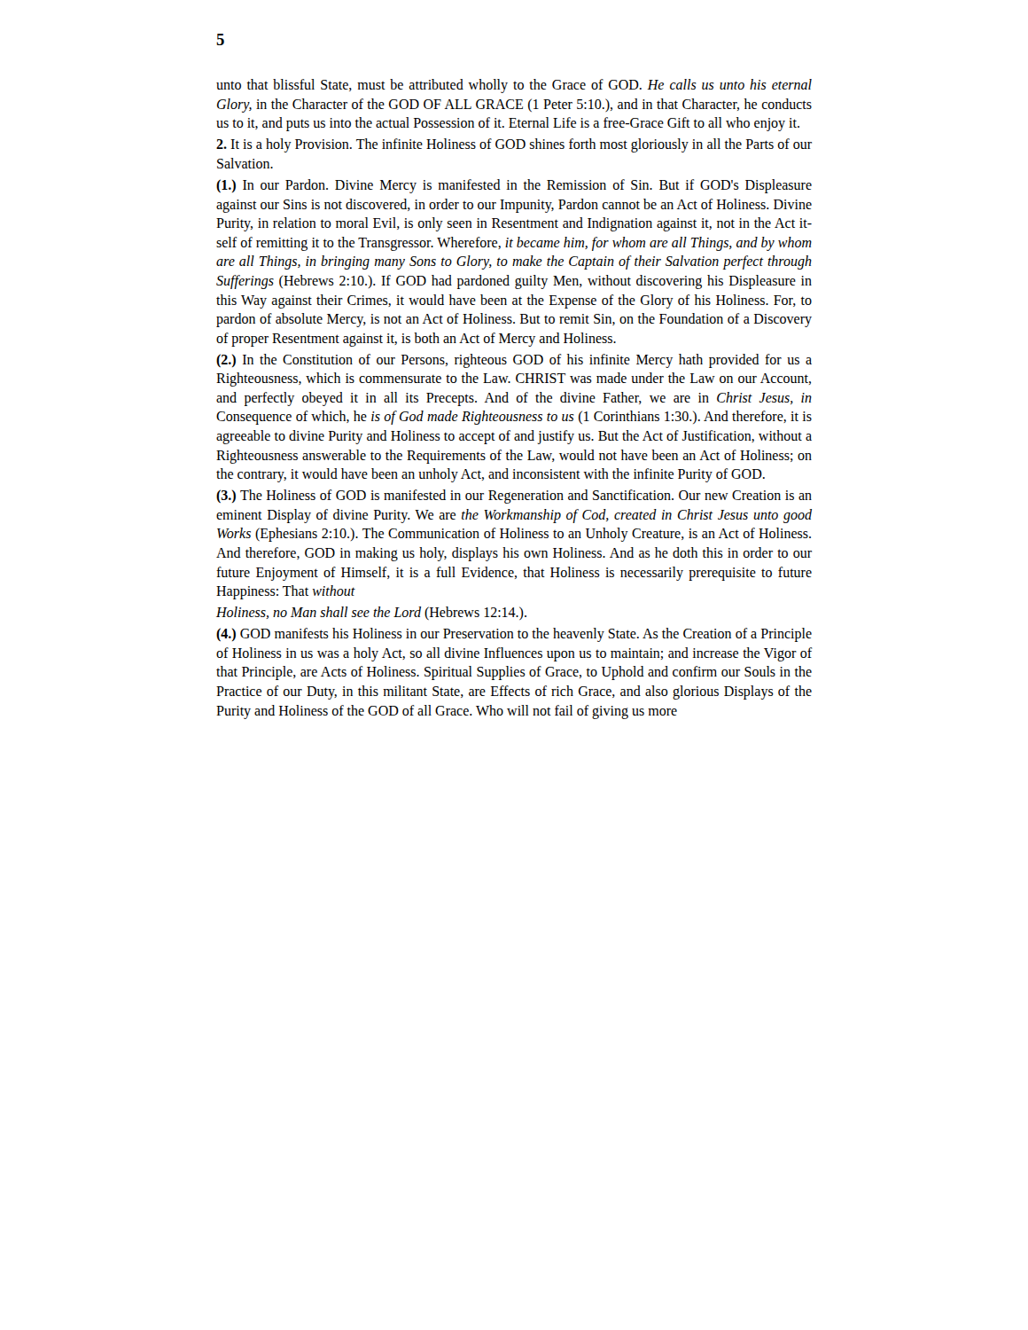5
unto that blissful State, must be attributed wholly to the Grace of GOD. He calls us unto his eternal Glory, in the Character of the GOD OF ALL GRACE (1 Peter 5:10.), and in that Character, he conducts us to it, and puts us into the actual Possession of it. Eternal Life is a free-Grace Gift to all who enjoy it.
2. It is a holy Provision. The infinite Holiness of GOD shines forth most gloriously in all the Parts of our Salvation.
(1.) In our Pardon. Divine Mercy is manifested in the Remission of Sin. But if GOD's Displeasure against our Sins is not discovered, in order to our Impunity, Pardon cannot be an Act of Holiness. Divine Purity, in relation to moral Evil, is only seen in Resentment and Indignation against it, not in the Act itself of remitting it to the Transgressor. Wherefore, it became him, for whom are all Things, and by whom are all Things, in bringing many Sons to Glory, to make the Captain of their Salvation perfect through Sufferings (Hebrews 2:10.). If GOD had pardoned guilty Men, without discovering his Displeasure in this Way against their Crimes, it would have been at the Expense of the Glory of his Holiness. For, to pardon of absolute Mercy, is not an Act of Holiness. But to remit Sin, on the Foundation of a Discovery of proper Resentment against it, is both an Act of Mercy and Holiness.
(2.) In the Constitution of our Persons, righteous GOD of his infinite Mercy hath provided for us a Righteousness, which is commensurate to the Law. CHRIST was made under the Law on our Account, and perfectly obeyed it in all its Precepts. And of the divine Father, we are in Christ Jesus, in Consequence of which, he is of God made Righteousness to us (1 Corinthians 1:30.). And therefore, it is agreeable to divine Purity and Holiness to accept of and justify us. But the Act of Justification, without a Righteousness answerable to the Requirements of the Law, would not have been an Act of Holiness; on the contrary, it would have been an unholy Act, and inconsistent with the infinite Purity of GOD.
(3.) The Holiness of GOD is manifested in our Regeneration and Sanctification. Our new Creation is an eminent Display of divine Purity. We are the Workmanship of Cod, created in Christ Jesus unto good Works (Ephesians 2:10.). The Communication of Holiness to an Unholy Creature, is an Act of Holiness. And therefore, GOD in making us holy, displays his own Holiness. And as he doth this in order to our future Enjoyment of Himself, it is a full Evidence, that Holiness is necessarily prerequisite to future Happiness: That without
Holiness, no Man shall see the Lord (Hebrews 12:14.).
(4.) GOD manifests his Holiness in our Preservation to the heavenly State. As the Creation of a Principle of Holiness in us was a holy Act, so all divine Influences upon us to maintain; and increase the Vigor of that Principle, are Acts of Holiness. Spiritual Supplies of Grace, to Uphold and confirm our Souls in the Practice of our Duty, in this militant State, are Effects of rich Grace, and also glorious Displays of the Purity and Holiness of the GOD of all Grace. Who will not fail of giving us more